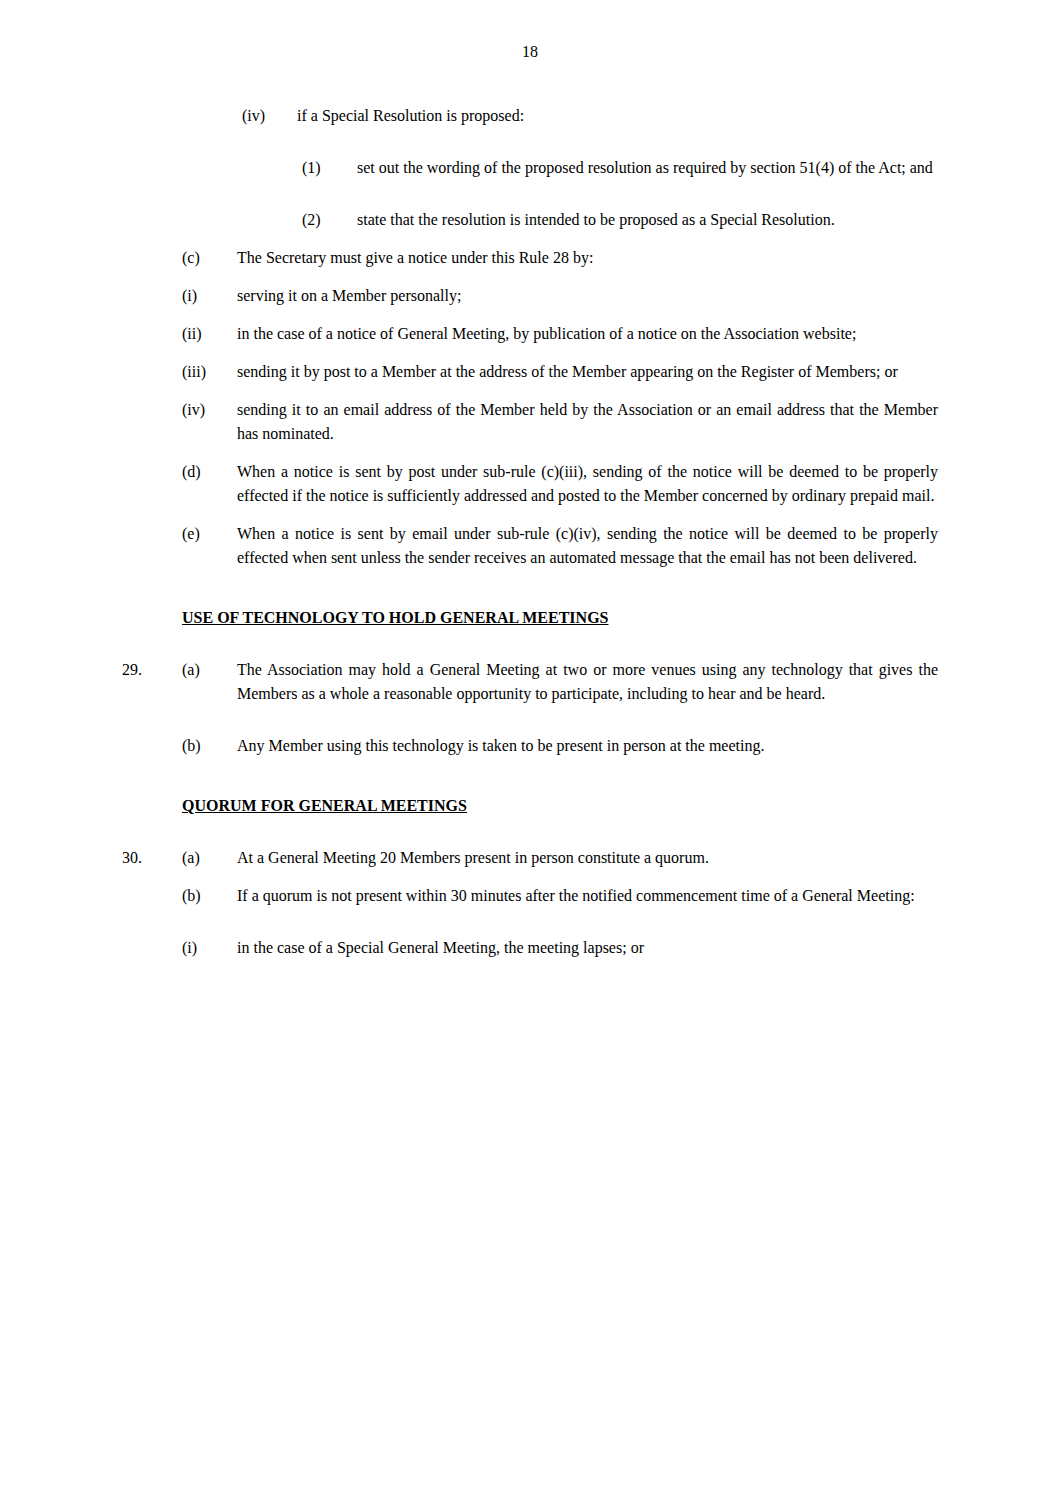18
(iv)
if a Special Resolution is proposed:
(1)
set out the wording of the proposed resolution as required by section 51(4) of the Act; and
(2)
state that the resolution is intended to be proposed as a Special Resolution.
(c)
The Secretary must give a notice under this Rule 28 by:
(i)
serving it on a Member personally;
(ii)
in the case of a notice of General Meeting, by publication of a notice on the Association website;
(iii)
sending it by post to a Member at the address of the Member appearing on the Register of Members; or
(iv)
sending it to an email address of the Member held by the Association or an email address that the Member has nominated.
(d)
When a notice is sent by post under sub-rule (c)(iii), sending of the notice will be deemed to be properly effected if the notice is sufficiently addressed and posted to the Member concerned by ordinary prepaid mail.
(e)
When a notice is sent by email under sub-rule (c)(iv), sending the notice will be deemed to be properly effected when sent unless the sender receives an automated message that the email has not been delivered.
USE OF TECHNOLOGY TO HOLD GENERAL MEETINGS
29.
(a)
The Association may hold a General Meeting at two or more venues using any technology that gives the Members as a whole a reasonable opportunity to participate, including to hear and be heard.
(b)
Any Member using this technology is taken to be present in person at the meeting.
QUORUM FOR GENERAL MEETINGS
30.
(a)
At a General Meeting 20 Members present in person constitute a quorum.
(b)
If a quorum is not present within 30 minutes after the notified commencement time of a General Meeting:
(i)
in the case of a Special General Meeting, the meeting lapses; or